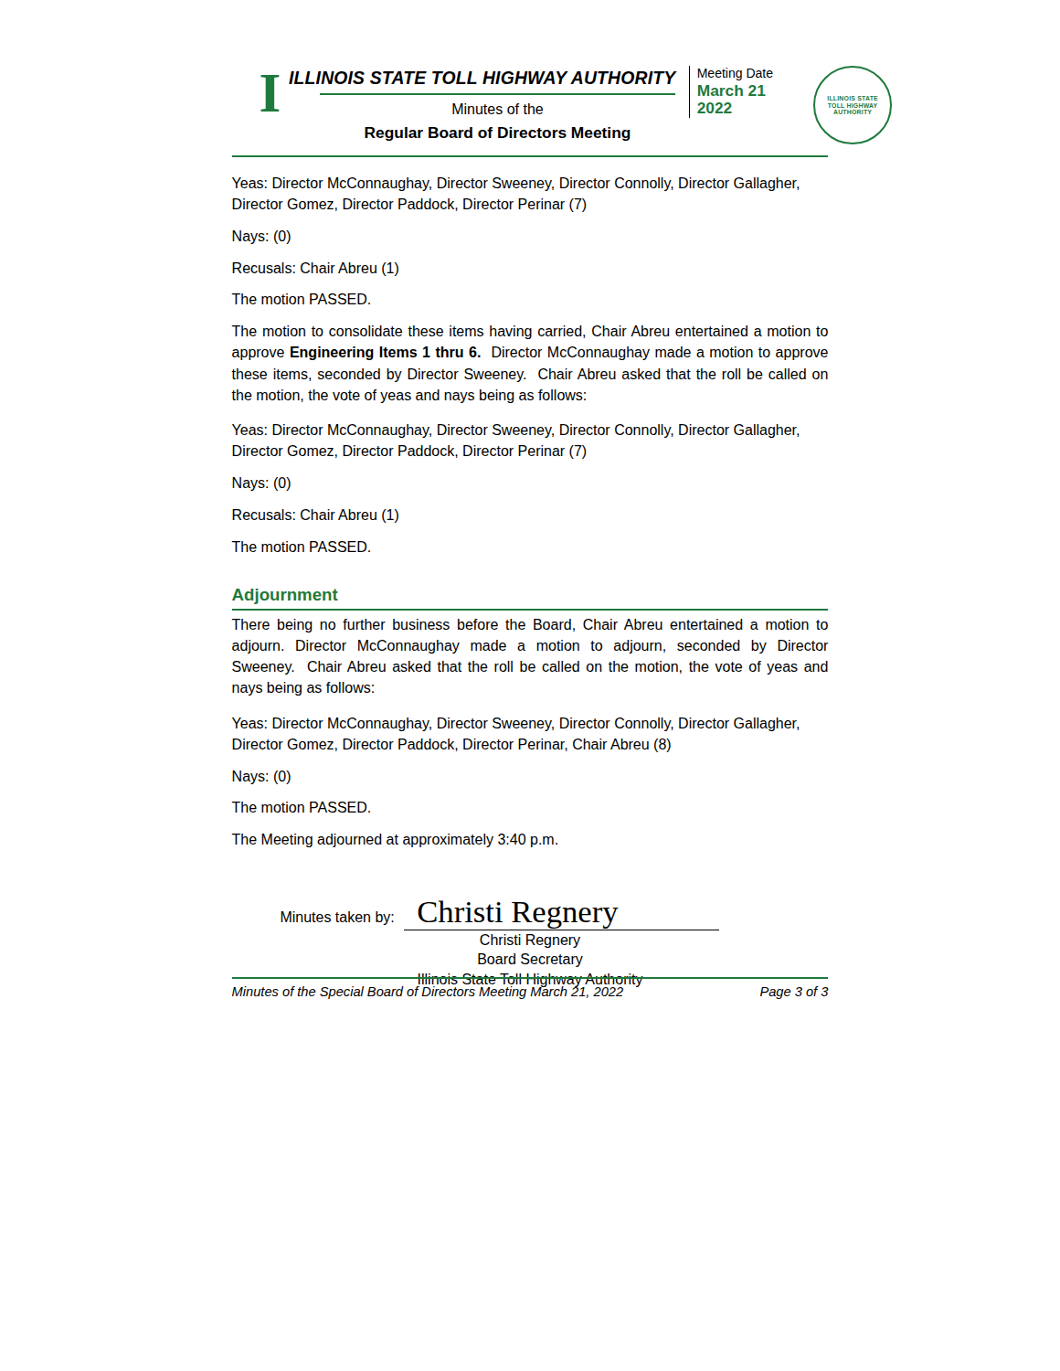I
ILLINOIS STATE TOLL HIGHWAY AUTHORITY
Minutes of the
Regular Board of Directors Meeting
Meeting Date
March 21
2022
ILLINOIS STATE TOLL HIGHWAY AUTHORITY
Yeas: Director McConnaughay, Director Sweeney, Director Connolly, Director Gallagher, Director Gomez, Director Paddock, Director Perinar (7)
Nays: (0)
Recusals: Chair Abreu (1)
The motion PASSED.
The motion to consolidate these items having carried, Chair Abreu entertained a motion to approve Engineering Items 1 thru 6. Director McConnaughay made a motion to approve these items, seconded by Director Sweeney. Chair Abreu asked that the roll be called on the motion, the vote of yeas and nays being as follows:
Yeas: Director McConnaughay, Director Sweeney, Director Connolly, Director Gallagher, Director Gomez, Director Paddock, Director Perinar (7)
Nays: (0)
Recusals: Chair Abreu (1)
The motion PASSED.
Adjournment
There being no further business before the Board, Chair Abreu entertained a motion to adjourn. Director McConnaughay made a motion to adjourn, seconded by Director Sweeney. Chair Abreu asked that the roll be called on the motion, the vote of yeas and nays being as follows:
Yeas: Director McConnaughay, Director Sweeney, Director Connolly, Director Gallagher, Director Gomez, Director Paddock, Director Perinar, Chair Abreu (8)
Nays: (0)
The motion PASSED.
The Meeting adjourned at approximately 3:40 p.m.
Minutes taken by:
Christi Regnery
Christi Regnery
Board Secretary
Illinois State Toll Highway Authority
Minutes of the Special Board of Directors Meeting March 21, 2022 Page 3 of 3